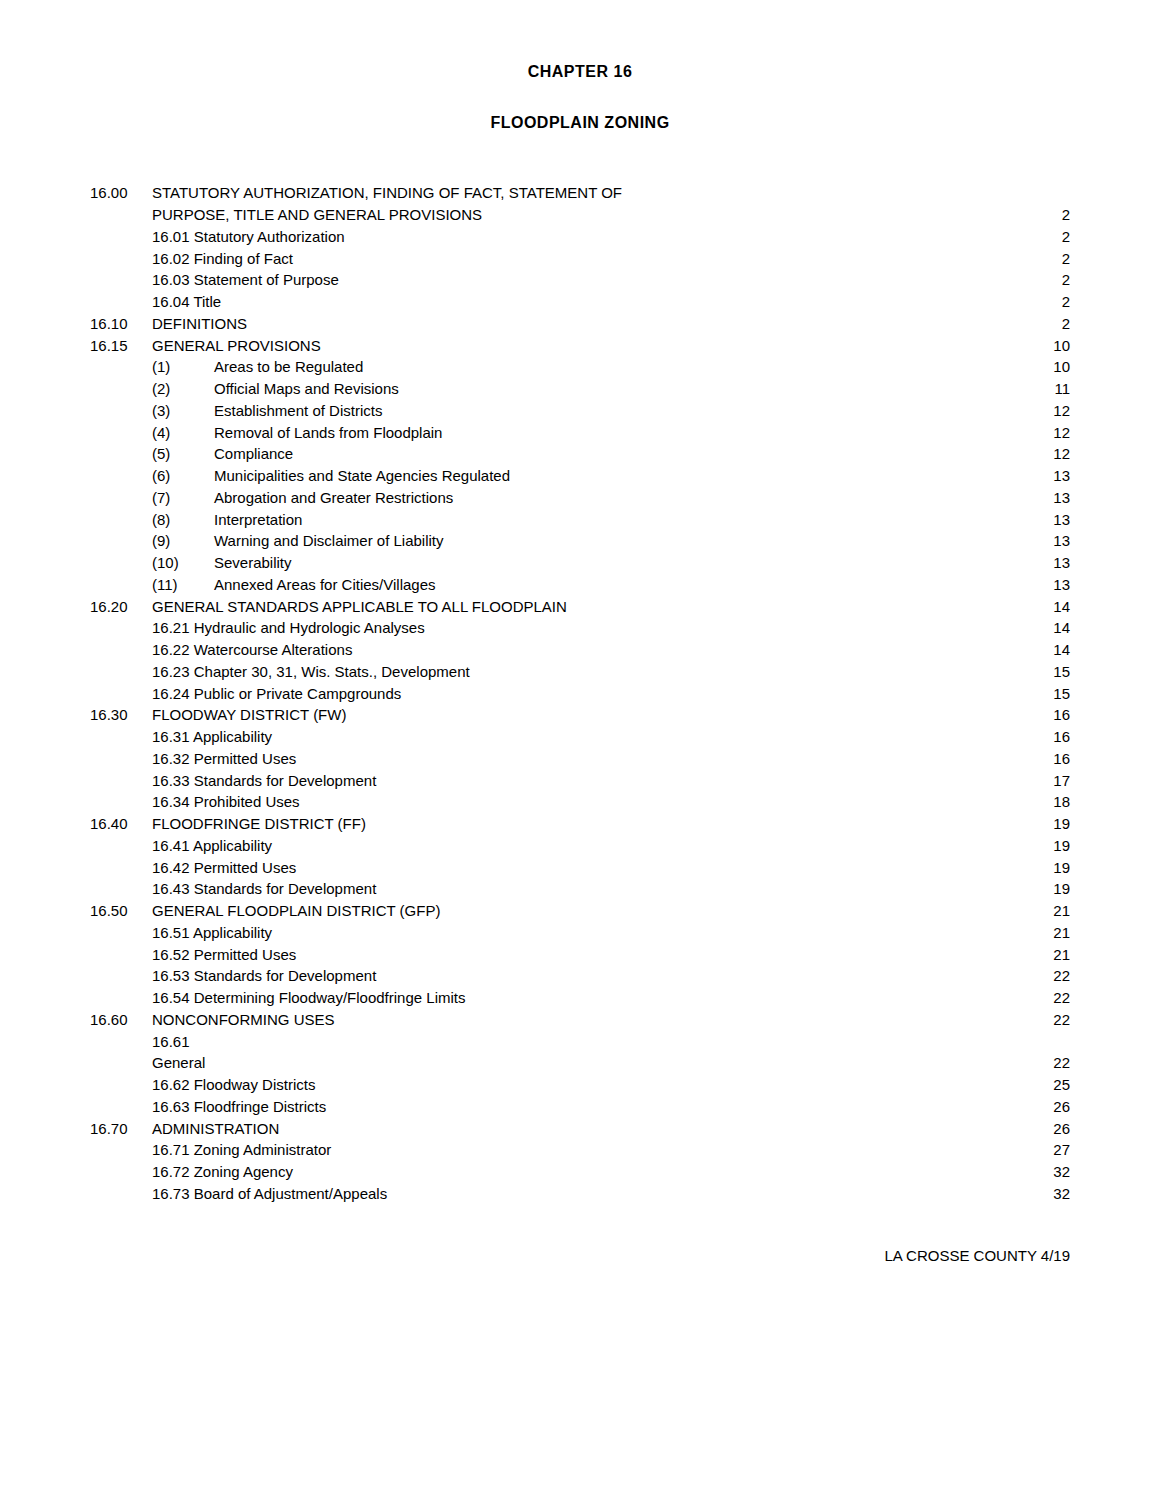CHAPTER 16
FLOODPLAIN ZONING
| 16.00 | STATUTORY AUTHORIZATION, FINDING OF FACT, STATEMENT OF | |
| | PURPOSE, TITLE AND GENERAL PROVISIONS | 2 |
| | 16.01 Statutory Authorization | 2 |
| | 16.02 Finding of Fact | 2 |
| | 16.03 Statement of Purpose | 2 |
| | 16.04 Title | 2 |
| 16.10 | DEFINITIONS | 2 |
| 16.15 | GENERAL PROVISIONS | 10 |
| | (1) Areas to be Regulated | 10 |
| | (2) Official Maps and Revisions | 11 |
| | (3) Establishment of Districts | 12 |
| | (4) Removal of Lands from Floodplain | 12 |
| | (5) Compliance | 12 |
| | (6) Municipalities and State Agencies Regulated | 13 |
| | (7) Abrogation and Greater Restrictions | 13 |
| | (8) Interpretation | 13 |
| | (9) Warning and Disclaimer of Liability | 13 |
| | (10) Severability | 13 |
| | (11) Annexed Areas for Cities/Villages | 13 |
| 16.20 | GENERAL STANDARDS APPLICABLE TO ALL FLOODPLAIN | 14 |
| | 16.21 Hydraulic and Hydrologic Analyses | 14 |
| | 16.22 Watercourse Alterations | 14 |
| | 16.23 Chapter 30, 31, Wis. Stats., Development | 15 |
| | 16.24 Public or Private Campgrounds | 15 |
| 16.30 | FLOODWAY DISTRICT (FW) | 16 |
| | 16.31 Applicability | 16 |
| | 16.32 Permitted Uses | 16 |
| | 16.33 Standards for Development | 17 |
| | 16.34 Prohibited Uses | 18 |
| 16.40 | FLOODFRINGE DISTRICT (FF) | 19 |
| | 16.41 Applicability | 19 |
| | 16.42 Permitted Uses | 19 |
| | 16.43 Standards for Development | 19 |
| 16.50 | GENERAL FLOODPLAIN DISTRICT (GFP) | 21 |
| | 16.51 Applicability | 21 |
| | 16.52 Permitted Uses | 21 |
| | 16.53 Standards for Development | 22 |
| | 16.54 Determining Floodway/Floodfringe Limits | 22 |
| 16.60 | NONCONFORMING USES | 22 |
| | 16.61 | |
| | General | 22 |
| | 16.62 Floodway Districts | 25 |
| | 16.63 Floodfringe Districts | 26 |
| 16.70 | ADMINISTRATION | 26 |
| | 16.71 Zoning Administrator | 27 |
| | 16.72 Zoning Agency | 32 |
| | 16.73 Board of Adjustment/Appeals | 32 |
LA CROSSE COUNTY 4/19